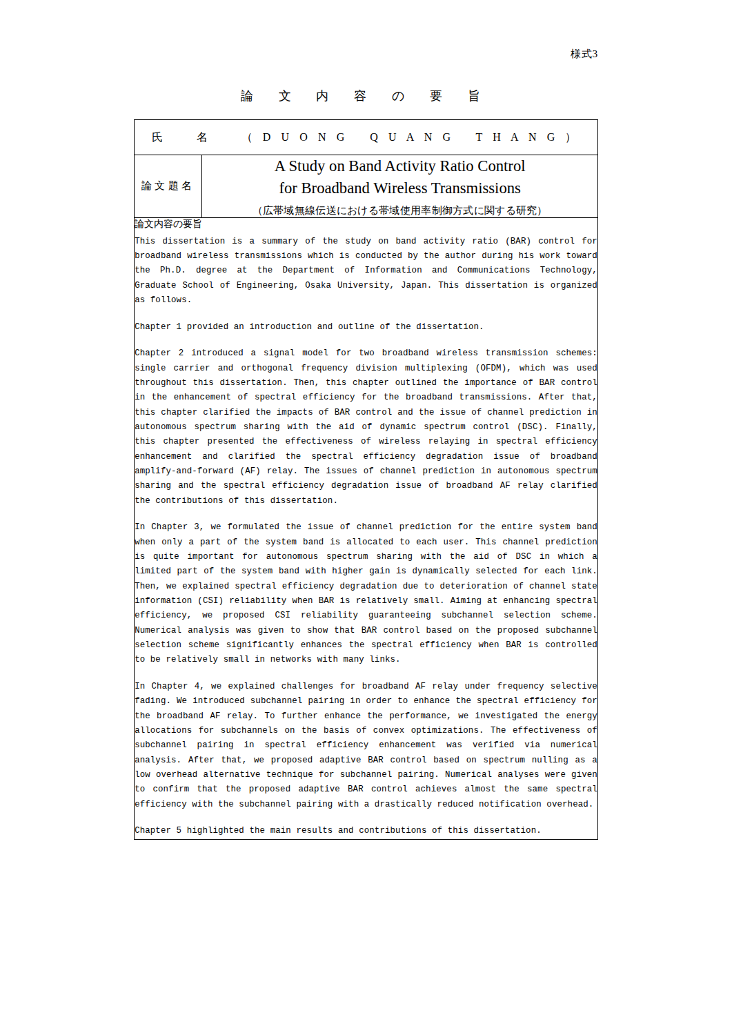様式3
論 文 内 容 の 要 旨
| 氏 名 （ D U O N G Q U A N G T H A N G ） |
| 論文題名 | A Study on Band Activity Ratio Control for Broadband Wireless Transmissions （広帯域無線伝送における帯域使用率制御方式に関する研究） |
| 論文内容の要旨 This dissertation is a summary of the study on band activity ratio (BAR) control for broadband wireless transmissions which is conducted by the author during his work toward the Ph.D. degree at the Department of Information and Communications Technology, Graduate School of Engineering, Osaka University, Japan. This dissertation is organized as follows. Chapter 1 provided an introduction and outline of the dissertation. Chapter 2 introduced a signal model for two broadband wireless transmission schemes: single carrier and orthogonal frequency division multiplexing (OFDM), which was used throughout this dissertation. Then, this chapter outlined the importance of BAR control in the enhancement of spectral efficiency for the broadband transmissions. After that, this chapter clarified the impacts of BAR control and the issue of channel prediction in autonomous spectrum sharing with the aid of dynamic spectrum control (DSC). Finally, this chapter presented the effectiveness of wireless relaying in spectral efficiency enhancement and clarified the spectral efficiency degradation issue of broadband amplify-and-forward (AF) relay. The issues of channel prediction in autonomous spectrum sharing and the spectral efficiency degradation issue of broadband AF relay clarified the contributions of this dissertation. In Chapter 3, we formulated the issue of channel prediction for the entire system band when only a part of the system band is allocated to each user. This channel prediction is quite important for autonomous spectrum sharing with the aid of DSC in which a limited part of the system band with higher gain is dynamically selected for each link. Then, we explained spectral efficiency degradation due to deterioration of channel state information (CSI) reliability when BAR is relatively small. Aiming at enhancing spectral efficiency, we proposed CSI reliability guaranteeing subchannel selection scheme. Numerical analysis was given to show that BAR control based on the proposed subchannel selection scheme significantly enhances the spectral efficiency when BAR is controlled to be relatively small in networks with many links. In Chapter 4, we explained challenges for broadband AF relay under frequency selective fading. We introduced subchannel pairing in order to enhance the spectral efficiency for the broadband AF relay. To further enhance the performance, we investigated the energy allocations for subchannels on the basis of convex optimizations. The effectiveness of subchannel pairing in spectral efficiency enhancement was verified via numerical analysis. After that, we proposed adaptive BAR control based on spectrum nulling as a low overhead alternative technique for subchannel pairing. Numerical analyses were given to confirm that the proposed adaptive BAR control achieves almost the same spectral efficiency with the subchannel pairing with a drastically reduced notification overhead. Chapter 5 highlighted the main results and contributions of this dissertation. |